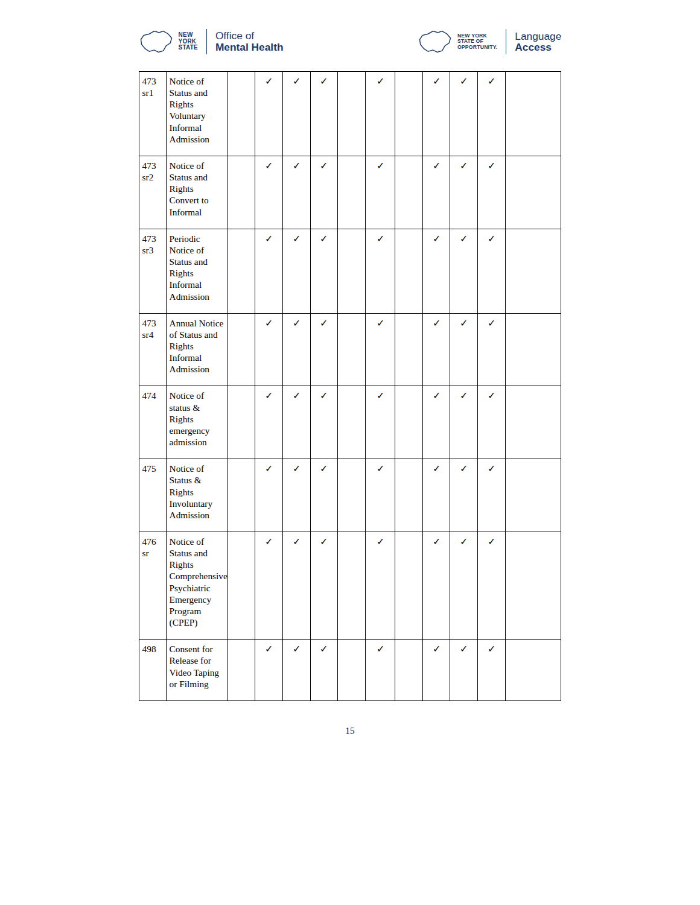NEW
YORK
STATE
Office of
Mental Health
NEW YORK
STATE OF
OPPORTUNITY.
Language
Access
| 473 sr1 | Notice of Status and Rights Voluntary Informal Admission | | ✓ | ✓ | ✓ | | ✓ | | ✓ | ✓ | ✓ | |
| 473 sr2 | Notice of Status and Rights Convert to Informal | | ✓ | ✓ | ✓ | | ✓ | | ✓ | ✓ | ✓ | |
| 473 sr3 | Periodic Notice of Status and Rights Informal Admission | | ✓ | ✓ | ✓ | | ✓ | | ✓ | ✓ | ✓ | |
| 473 sr4 | Annual Notice of Status and Rights Informal Admission | | ✓ | ✓ | ✓ | | ✓ | | ✓ | ✓ | ✓ | |
| 474 | Notice of status & Rights emergency admission | | ✓ | ✓ | ✓ | | ✓ | | ✓ | ✓ | ✓ | |
| 475 | Notice of Status & Rights Involuntary Admission | | ✓ | ✓ | ✓ | | ✓ | | ✓ | ✓ | ✓ | |
| 476 sr | Notice of Status and Rights Comprehensive Psychiatric Emergency Program (CPEP) | | ✓ | ✓ | ✓ | | ✓ | | ✓ | ✓ | ✓ | |
| 498 | Consent for Release for Video Taping or Filming | | ✓ | ✓ | ✓ | | ✓ | | ✓ | ✓ | ✓ | |
15